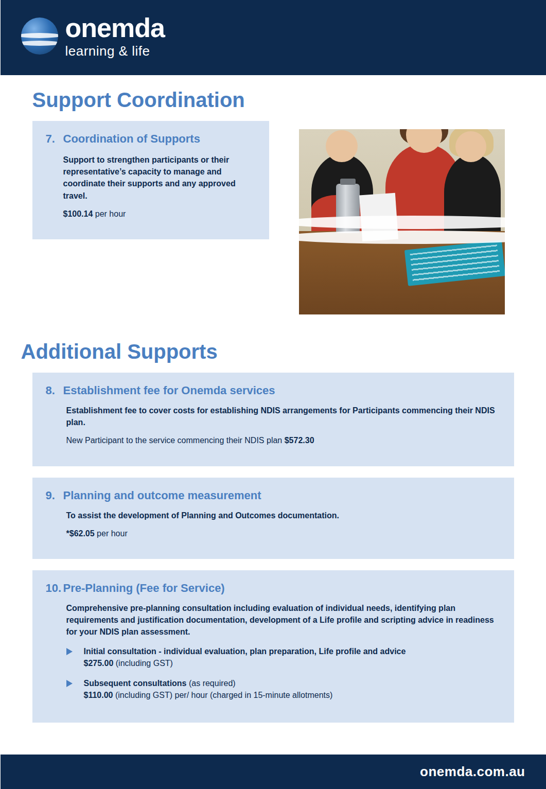onemda learning & life
Support Coordination
7. Coordination of Supports
Support to strengthen participants or their representative’s capacity to manage and coordinate their supports and any approved travel.
$100.14 per hour
Additional Supports
8. Establishment fee for Onemda services
Establishment fee to cover costs for establishing NDIS arrangements for Participants commencing their NDIS plan.
New Participant to the service commencing their NDIS plan $572.30
9. Planning and outcome measurement
To assist the development of Planning and Outcomes documentation.
*$62.05 per hour
10. Pre-Planning (Fee for Service)
Comprehensive pre-planning consultation including evaluation of individual needs, identifying plan requirements and justification documentation, development of a Life profile and scripting advice in readiness for your NDIS plan assessment.
Initial consultation - individual evaluation, plan preparation, Life profile and advice
$275.00 (including GST)
Subsequent consultations (as required)
$110.00 (including GST) per/ hour (charged in 15-minute allotments)
onemda.com.au